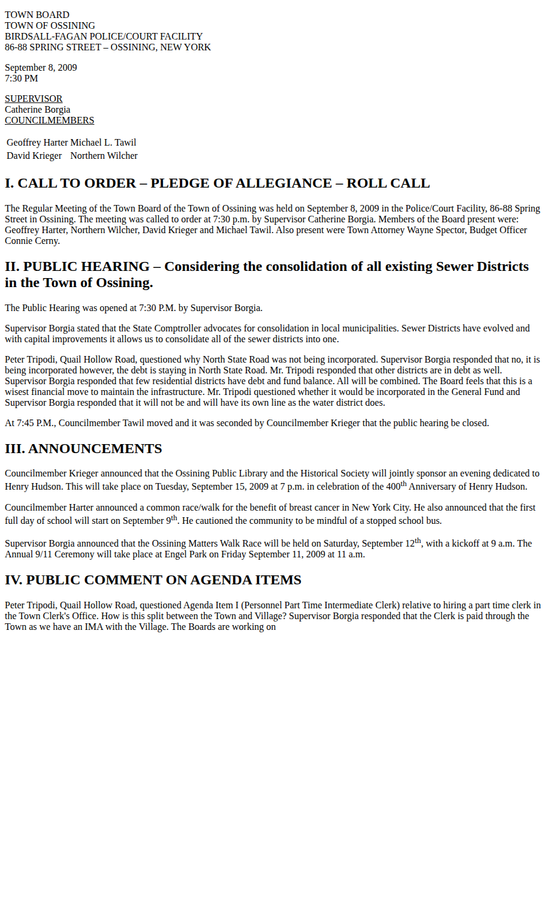TOWN BOARD
TOWN OF OSSINING
BIRDSALL-FAGAN POLICE/COURT FACILITY
86-88 SPRING STREET – OSSINING, NEW YORK
September 8, 2009
7:30 PM
SUPERVISOR
Catherine Borgia
COUNCILMEMBERS
| Geoffrey Harter | Michael L. Tawil |
| David Krieger | Northern Wilcher |
I. CALL TO ORDER – PLEDGE OF ALLEGIANCE – ROLL CALL
The Regular Meeting of the Town Board of the Town of Ossining was held on September 8, 2009 in the Police/Court Facility, 86-88 Spring Street in Ossining. The meeting was called to order at 7:30 p.m. by Supervisor Catherine Borgia. Members of the Board present were: Geoffrey Harter, Northern Wilcher, David Krieger and Michael Tawil. Also present were Town Attorney Wayne Spector, Budget Officer Connie Cerny.
II. PUBLIC HEARING – Considering the consolidation of all existing Sewer Districts in the Town of Ossining.
The Public Hearing was opened at 7:30 P.M. by Supervisor Borgia.
Supervisor Borgia stated that the State Comptroller advocates for consolidation in local municipalities. Sewer Districts have evolved and with capital improvements it allows us to consolidate all of the sewer districts into one.
Peter Tripodi, Quail Hollow Road, questioned why North State Road was not being incorporated. Supervisor Borgia responded that no, it is being incorporated however, the debt is staying in North State Road. Mr. Tripodi responded that other districts are in debt as well. Supervisor Borgia responded that few residential districts have debt and fund balance. All will be combined. The Board feels that this is a wisest financial move to maintain the infrastructure. Mr. Tripodi questioned whether it would be incorporated in the General Fund and Supervisor Borgia responded that it will not be and will have its own line as the water district does.
At 7:45 P.M., Councilmember Tawil moved and it was seconded by Councilmember Krieger that the public hearing be closed.
III. ANNOUNCEMENTS
Councilmember Krieger announced that the Ossining Public Library and the Historical Society will jointly sponsor an evening dedicated to Henry Hudson. This will take place on Tuesday, September 15, 2009 at 7 p.m. in celebration of the 400th Anniversary of Henry Hudson.
Councilmember Harter announced a common race/walk for the benefit of breast cancer in New York City. He also announced that the first full day of school will start on September 9th. He cautioned the community to be mindful of a stopped school bus.
Supervisor Borgia announced that the Ossining Matters Walk Race will be held on Saturday, September 12th, with a kickoff at 9 a.m. The Annual 9/11 Ceremony will take place at Engel Park on Friday September 11, 2009 at 11 a.m.
IV. PUBLIC COMMENT ON AGENDA ITEMS
Peter Tripodi, Quail Hollow Road, questioned Agenda Item I (Personnel Part Time Intermediate Clerk) relative to hiring a part time clerk in the Town Clerk's Office. How is this split between the Town and Village? Supervisor Borgia responded that the Clerk is paid through the Town as we have an IMA with the Village. The Boards are working on